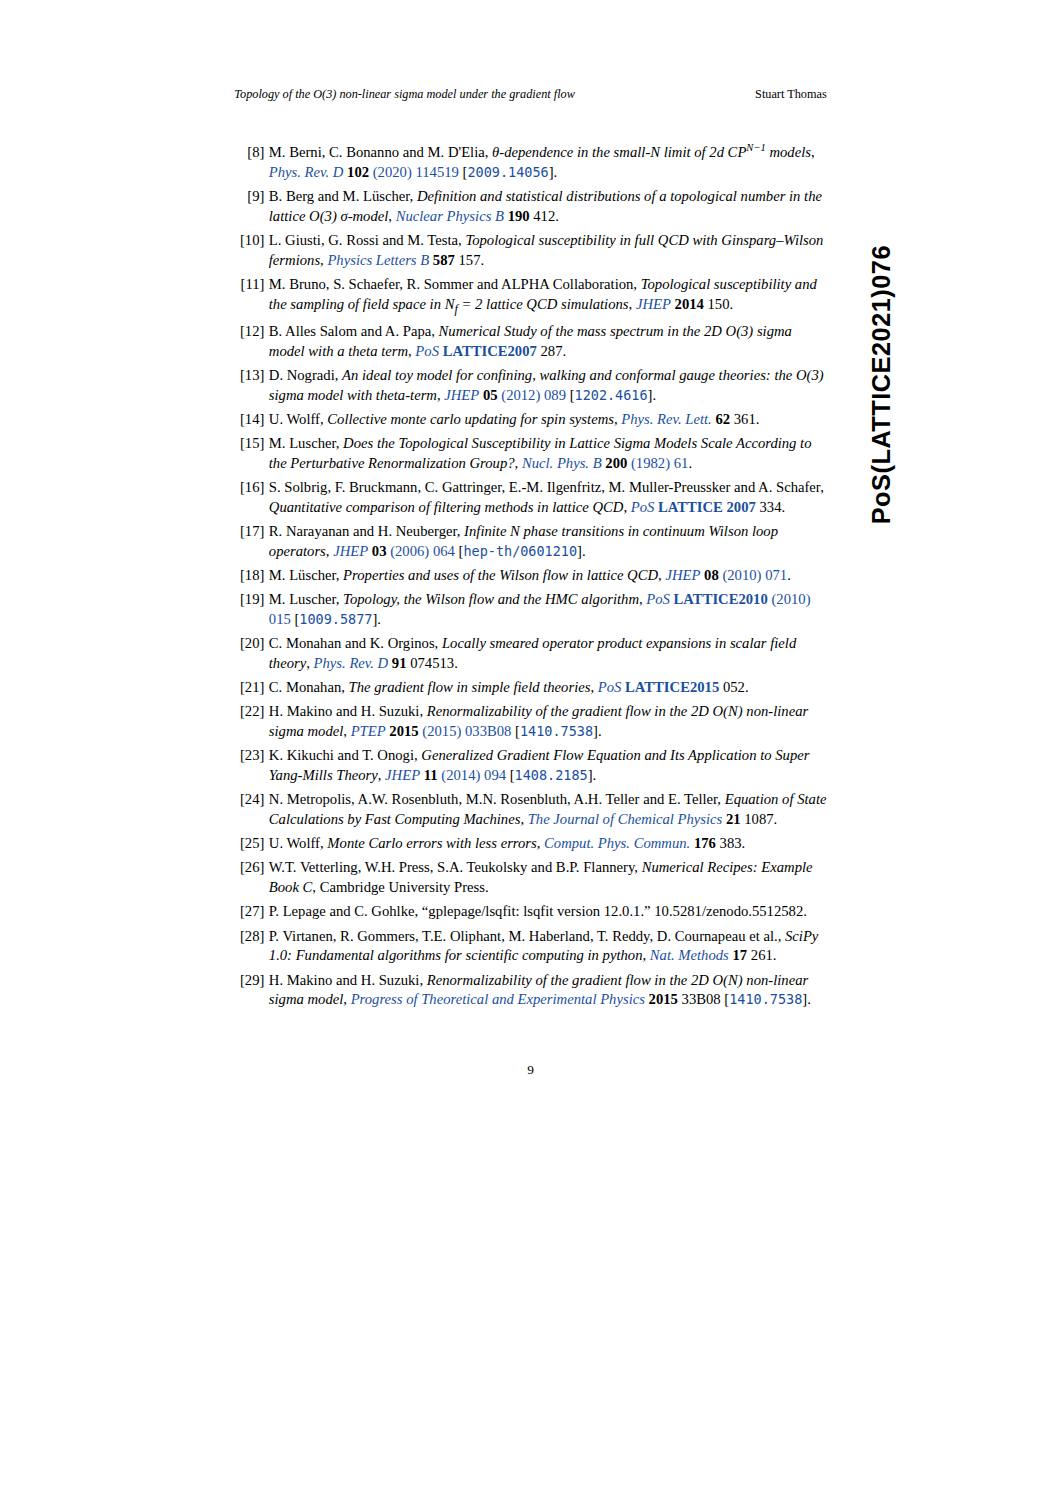Topology of the O(3) non-linear sigma model under the gradient flow Stuart Thomas
PoS(LATTICE2021)076
M. Berni, C. Bonanno and M. D'Elia, θ-dependence in the small-N limit of 2d CPN−1 models, Phys. Rev. D 102 (2020) 114519 [2009.14056].
B. Berg and M. Lüscher, Definition and statistical distributions of a topological number in the lattice O(3) σ-model, Nuclear Physics B 190 412.
L. Giusti, G. Rossi and M. Testa, Topological susceptibility in full QCD with Ginsparg–Wilson fermions, Physics Letters B 587 157.
M. Bruno, S. Schaefer, R. Sommer and ALPHA Collaboration, Topological susceptibility and the sampling of field space in Nf = 2 lattice QCD simulations, JHEP 2014 150.
B. Alles Salom and A. Papa, Numerical Study of the mass spectrum in the 2D O(3) sigma model with a theta term, PoS LATTICE2007 287.
D. Nogradi, An ideal toy model for confining, walking and conformal gauge theories: the O(3) sigma model with theta-term, JHEP 05 (2012) 089 [1202.4616].
U. Wolff, Collective monte carlo updating for spin systems, Phys. Rev. Lett. 62 361.
M. Luscher, Does the Topological Susceptibility in Lattice Sigma Models Scale According to the Perturbative Renormalization Group?, Nucl. Phys. B 200 (1982) 61.
S. Solbrig, F. Bruckmann, C. Gattringer, E.-M. Ilgenfritz, M. Muller-Preussker and A. Schafer, Quantitative comparison of filtering methods in lattice QCD, PoS LATTICE 2007 334.
R. Narayanan and H. Neuberger, Infinite N phase transitions in continuum Wilson loop operators, JHEP 03 (2006) 064 [hep-th/0601210].
M. Lüscher, Properties and uses of the Wilson flow in lattice QCD, JHEP 08 (2010) 071.
M. Luscher, Topology, the Wilson flow and the HMC algorithm, PoS LATTICE2010 (2010) 015 [1009.5877].
C. Monahan and K. Orginos, Locally smeared operator product expansions in scalar field theory, Phys. Rev. D 91 074513.
C. Monahan, The gradient flow in simple field theories, PoS LATTICE2015 052.
H. Makino and H. Suzuki, Renormalizability of the gradient flow in the 2D O(N) non-linear sigma model, PTEP 2015 (2015) 033B08 [1410.7538].
K. Kikuchi and T. Onogi, Generalized Gradient Flow Equation and Its Application to Super Yang-Mills Theory, JHEP 11 (2014) 094 [1408.2185].
N. Metropolis, A.W. Rosenbluth, M.N. Rosenbluth, A.H. Teller and E. Teller, Equation of State Calculations by Fast Computing Machines, The Journal of Chemical Physics 21 1087.
U. Wolff, Monte Carlo errors with less errors, Comput. Phys. Commun. 176 383.
W.T. Vetterling, W.H. Press, S.A. Teukolsky and B.P. Flannery, Numerical Recipes: Example Book C, Cambridge University Press.
P. Lepage and C. Gohlke, “gplepage/lsqfit: lsqfit version 12.0.1.” 10.5281/zenodo.5512582.
P. Virtanen, R. Gommers, T.E. Oliphant, M. Haberland, T. Reddy, D. Cournapeau et al., SciPy 1.0: Fundamental algorithms for scientific computing in python, Nat. Methods 17 261.
H. Makino and H. Suzuki, Renormalizability of the gradient flow in the 2D O(N) non-linear sigma model, Progress of Theoretical and Experimental Physics 2015 33B08 [1410.7538].
9